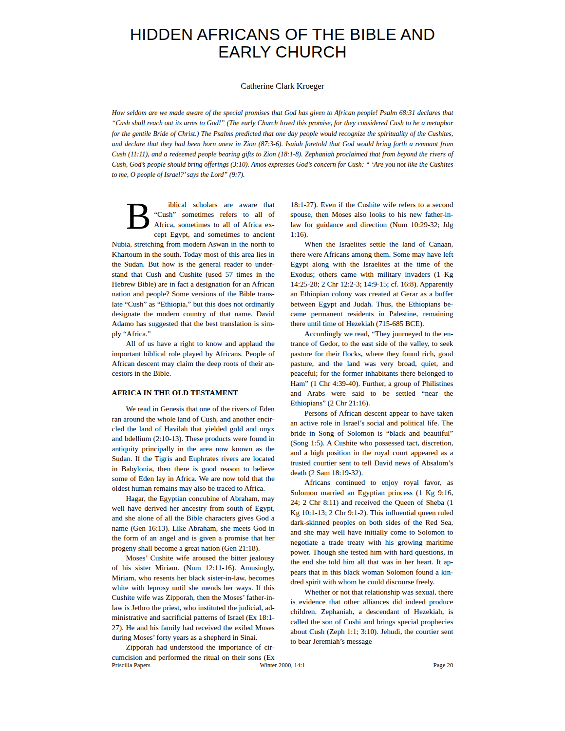HIDDEN AFRICANS OF THE BIBLE AND EARLY CHURCH
Catherine Clark Kroeger
How seldom are we made aware of the special promises that God has given to African people! Psalm 68:31 declares that “Cush shall reach out its arms to God!” (The early Church loved this promise, for they considered Cush to be a metaphor for the gentile Bride of Christ.) The Psalms predicted that one day people would recognize the spirituality of the Cushites, and declare that they had been born anew in Zion (87:3-6). Isaiah foretold that God would bring forth a remnant from Cush (11:11), and a redeemed people bearing gifts to Zion (18:1-8). Zephaniah proclaimed that from beyond the rivers of Cush, God’s people should bring offerings (3:10). Amos expresses God’s concern for Cush: “ ‘Are you not like the Cushites to me, O people of Israel?’ says the Lord” (9:7).
Biblical scholars are aware that “Cush” sometimes refers to all of Africa, sometimes to all of Africa except Egypt, and sometimes to ancient Nubia, stretching from modern Aswan in the north to Khartoum in the south. Today most of this area lies in the Sudan. But how is the general reader to understand that Cush and Cushite (used 57 times in the Hebrew Bible) are in fact a designation for an African nation and people? Some versions of the Bible translate “Cush” as “Ethiopia,” but this does not ordinarily designate the modern country of that name. David Adamo has suggested that the best translation is simply “Africa.”
All of us have a right to know and applaud the important biblical role played by Africans. People of African descent may claim the deep roots of their ancestors in the Bible.
AFRICA IN THE OLD TESTAMENT
We read in Genesis that one of the rivers of Eden ran around the whole land of Cush, and another encircled the land of Havilah that yielded gold and onyx and bdellium (2:10-13). These products were found in antiquity principally in the area now known as the Sudan. If the Tigris and Euphrates rivers are located in Babylonia, then there is good reason to believe some of Eden lay in Africa. We are now told that the oldest human remains may also be traced to Africa.
Hagar, the Egyptian concubine of Abraham, may well have derived her ancestry from south of Egypt, and she alone of all the Bible characters gives God a name (Gen 16:13). Like Abraham, she meets God in the form of an angel and is given a promise that her progeny shall become a great nation (Gen 21:18).
Moses’ Cushite wife aroused the bitter jealousy of his sister Miriam. (Num 12:11-16). Amusingly, Miriam, who resents her black sister-in-law, becomes white with leprosy until she mends her ways. If this Cushite wife was Zipporah, then the Moses’ father-in-law is Jethro the priest, who instituted the judicial, administrative and sacrificial patterns of Israel (Ex 18:1-27). He and his family had received the exiled Moses during Moses’ forty years as a shepherd in Sinai.
Zipporah had understood the importance of circumcision and performed the ritual on their sons (Ex 18:1-27). Even if the Cushite wife refers to a second spouse, then Moses also looks to his new father-in-law for guidance and direction (Num 10:29-32; Jdg 1:16).
When the Israelites settle the land of Canaan, there were Africans among them. Some may have left Egypt along with the Israelites at the time of the Exodus; others came with military invaders (1 Kg 14:25-28; 2 Chr 12:2-3; 14:9-15; cf. 16:8). Apparently an Ethiopian colony was created at Gerar as a buffer between Egypt and Judah. Thus, the Ethiopians became permanent residents in Palestine, remaining there until time of Hezekiah (715-685 BCE).
Accordingly we read, “They journeyed to the entrance of Gedor, to the east side of the valley, to seek pasture for their flocks, where they found rich, good pasture, and the land was very broad, quiet, and peaceful; for the former inhabitants there belonged to Ham” (1 Chr 4:39-40). Further, a group of Philistines and Arabs were said to be settled “near the Ethiopians” (2 Chr 21:16).
Persons of African descent appear to have taken an active role in Israel’s social and political life. The bride in Song of Solomon is “black and beautiful” (Song 1:5). A Cushite who possessed tact, discretion, and a high position in the royal court appeared as a trusted courtier sent to tell David news of Absalom’s death (2 Sam 18:19-32).
Africans continued to enjoy royal favor, as Solomon married an Egyptian princess (1 Kg 9:16, 24; 2 Chr 8:11) and received the Queen of Sheba (1 Kg 10:1-13; 2 Chr 9:1-2). This influential queen ruled dark-skinned peoples on both sides of the Red Sea, and she may well have initially come to Solomon to negotiate a trade treaty with his growing maritime power. Though she tested him with hard questions, in the end she told him all that was in her heart. It appears that in this black woman Solomon found a kindred spirit with whom he could discourse freely.
Whether or not that relationship was sexual, there is evidence that other alliances did indeed produce children. Zephaniah, a descendant of Hezekiah, is called the son of Cushi and brings special prophecies about Cush (Zeph 1:1; 3:10). Jehudi, the courtier sent to bear Jeremiah’s message
Priscilla Papers
Winter 2000, 14:1
Page 20